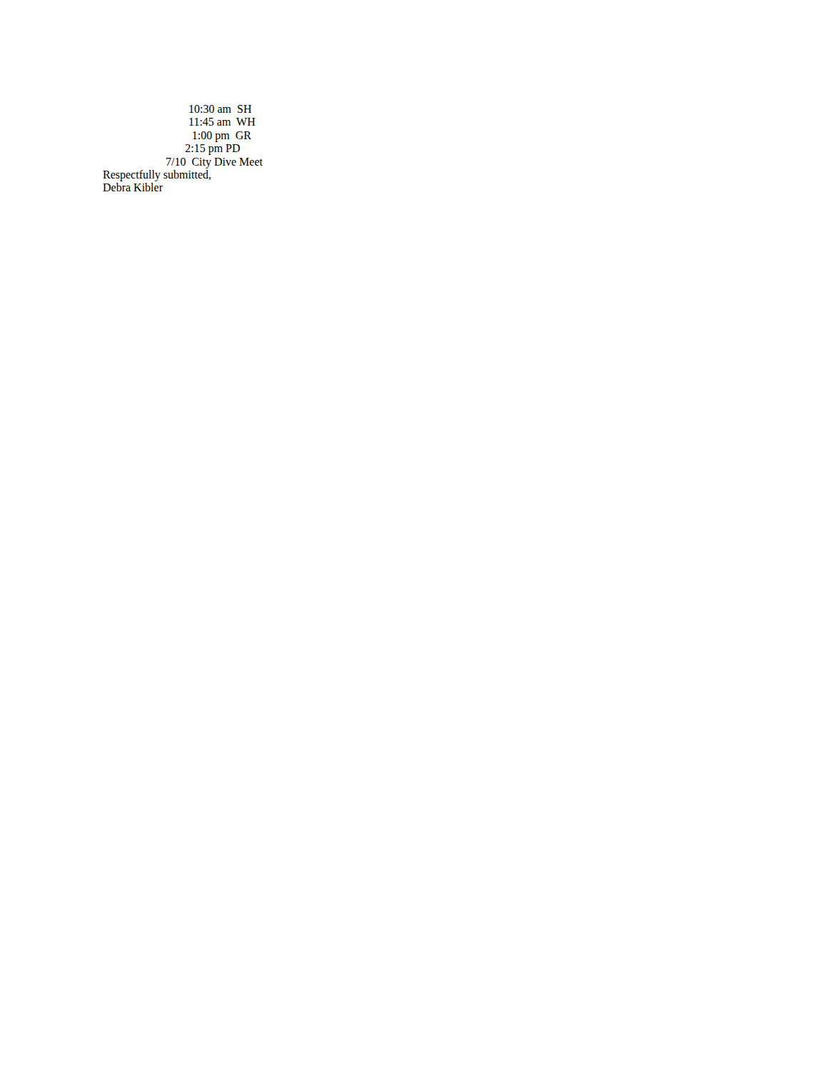10:30 am SH
11:45 am WH
1:00 pm GR
2:15 pm PD
7/10 City Dive Meet
Respectfully submitted,
Debra Kibler